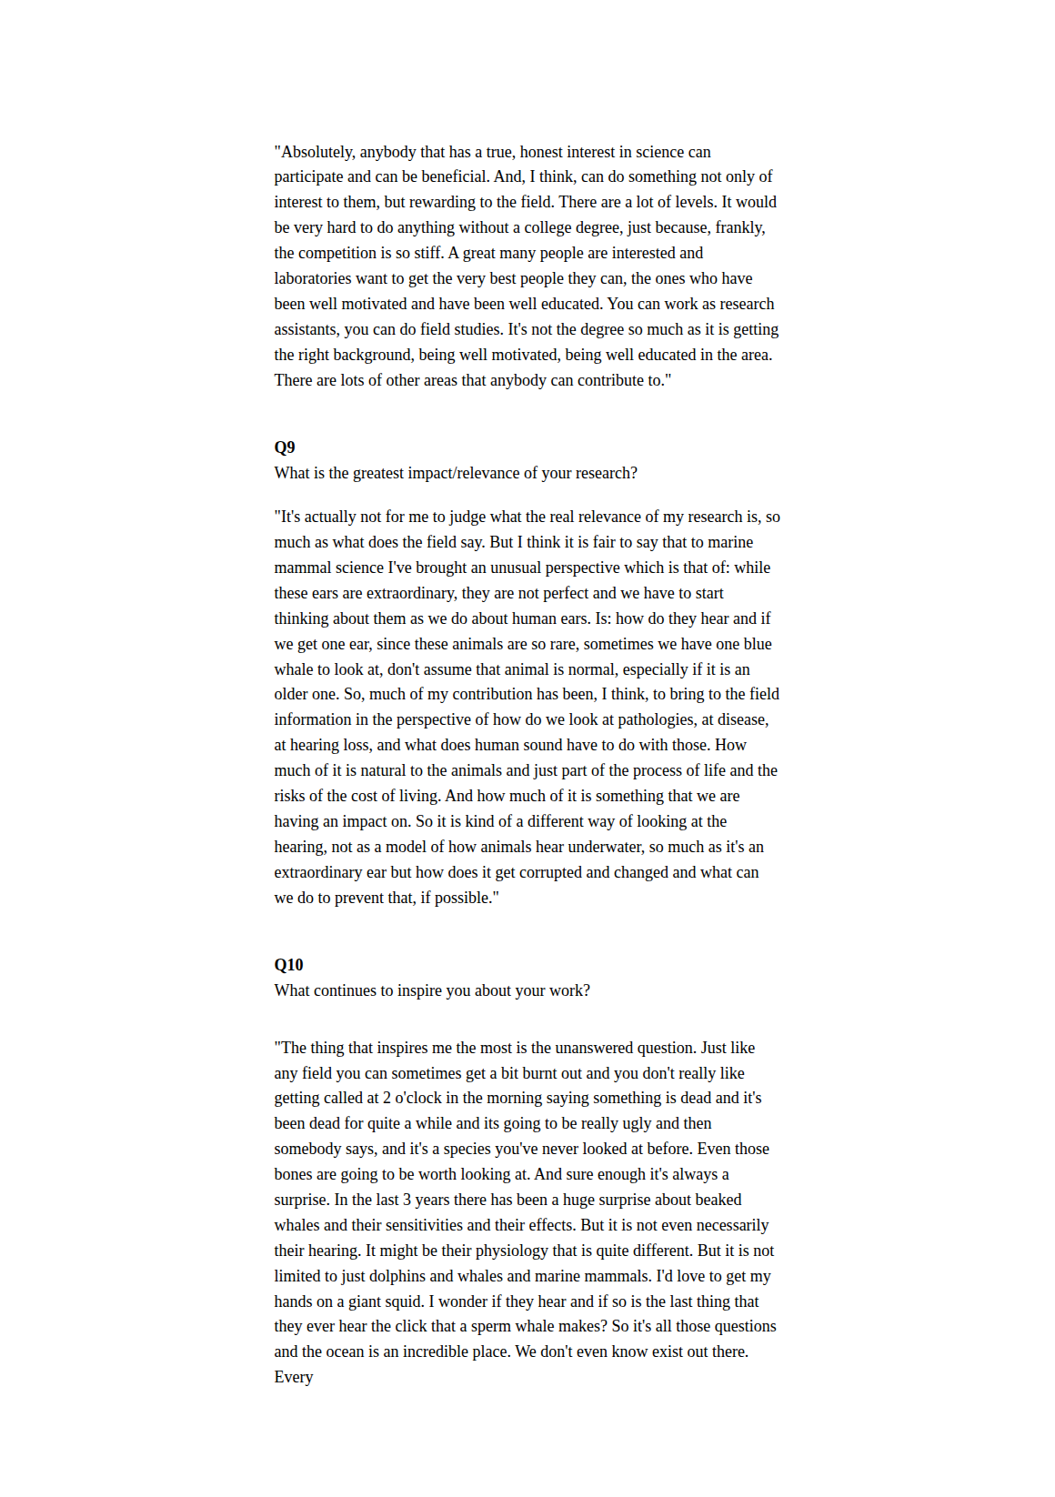"Absolutely, anybody that has a true, honest interest in science can participate and can be beneficial. And, I think, can do something not only of interest to them, but rewarding to the field. There are a lot of levels. It would be very hard to do anything without a college degree, just because, frankly, the competition is so stiff. A great many people are interested and laboratories want to get the very best people they can, the ones who have been well motivated and have been well educated. You can work as research assistants, you can do field studies. It's not the degree so much as it is getting the right background, being well motivated, being well educated in the area. There are lots of other areas that anybody can contribute to."
Q9
What is the greatest impact/relevance of your research?
"It's actually not for me to judge what the real relevance of my research is, so much as what does the field say. But I think it is fair to say that to marine mammal science I've brought an unusual perspective which is that of: while these ears are extraordinary, they are not perfect and we have to start thinking about them as we do about human ears. Is: how do they hear and if we get one ear, since these animals are so rare, sometimes we have one blue whale to look at, don't assume that animal is normal, especially if it is an older one. So, much of my contribution has been, I think, to bring to the field information in the perspective of how do we look at pathologies, at disease, at hearing loss, and what does human sound have to do with those. How much of it is natural to the animals and just part of the process of life and the risks of the cost of living. And how much of it is something that we are having an impact on. So it is kind of a different way of looking at the hearing, not as a model of how animals hear underwater, so much as it's an extraordinary ear but how does it get corrupted and changed and what can we do to prevent that, if possible."
Q10
What continues to inspire you about your work?
"The thing that inspires me the most is the unanswered question. Just like any field you can sometimes get a bit burnt out and you don't really like getting called at 2 o'clock in the morning saying something is dead and it's been dead for quite a while and its going to be really ugly and then somebody says, and it's a species you've never looked at before. Even those bones are going to be worth looking at. And sure enough it's always a surprise. In the last 3 years there has been a huge surprise about beaked whales and their sensitivities and their effects. But it is not even necessarily their hearing. It might be their physiology that is quite different. But it is not limited to just dolphins and whales and marine mammals. I'd love to get my hands on a giant squid. I wonder if they hear and if so is the last thing that they ever hear the click that a sperm whale makes? So it's all those questions and the ocean is an incredible place. We don't even know exist out there. Every